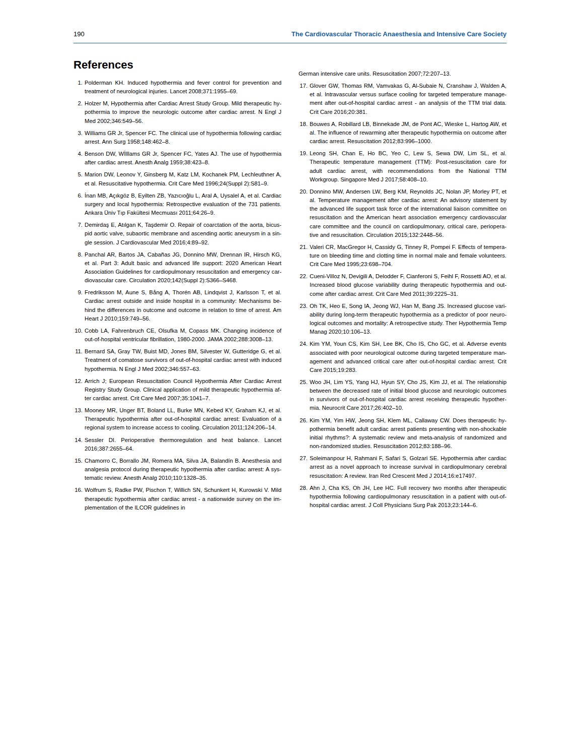190 The Cardiovascular Thoracic Anaesthesia and Intensive Care Society
References
1. Polderman KH. Induced hypothermia and fever control for prevention and treatment of neurological injuries. Lancet 2008;371:1955–69.
2. Holzer M, Hypothermia after Cardiac Arrest Study Group. Mild therapeutic hypothermia to improve the neurologic outcome after cardiac arrest. N Engl J Med 2002;346:549–56.
3. Williams GR Jr, Spencer FC. The clinical use of hypothermia following cardiac arrest. Ann Surg 1958;148:462–8.
4. Benson DW, Wİlllams GR Jr, Spencer FC, Yates AJ. The use of hypothermia after cardiac arrest. Anesth Analg 1959;38:423–8.
5. Marion DW, Leonov Y, Ginsberg M, Katz LM, Kochanek PM, Lechleuthner A, et al. Resuscitative hypothermia. Crit Care Med 1996;24(Suppl 2):S81–9.
6. İnan MB, Açıkgöz B, Eyilten ZB, Yazıcıoğlu L, Aral A, Uysalel A, et al. Cardiac surgery and local hypothermia: Retrospective evaluation of the 731 patients. Ankara Üniv Tıp Fakültesi Mecmuası 2011;64:26–9.
7. Demirdaş E, Atılgan K, Taşdemir O. Repair of coarctation of the aorta, bicuspid aortic valve, subaortic membrane and ascending aortic aneurysm in a single session. J Cardiovascular Med 2016;4:89–92.
8. Panchal AR, Bartos JA, Cabañas JG, Donnino MW, Drennan IR, Hirsch KG, et al. Part 3: Adult basic and advanced life support: 2020 American Heart Association Guidelines for cardiopulmonary resuscitation and emergency cardiovascular care. Circulation 2020;142(Suppl 2):S366–S468.
9. Fredriksson M, Aune S, Bång A, Thorén AB, Lindqvist J, Karlsson T, et al. Cardiac arrest outside and inside hospital in a community: Mechanisms behind the differences in outcome and outcome in relation to time of arrest. Am Heart J 2010;159:749–56.
10. Cobb LA, Fahrenbruch CE, Olsufka M, Copass MK. Changing incidence of out-of-hospital ventricular fibrillation, 1980-2000. JAMA 2002;288:3008–13.
11. Bernard SA, Gray TW, Buist MD, Jones BM, Silvester W, Gutteridge G, et al. Treatment of comatose survivors of out-of-hospital cardiac arrest with induced hypothermia. N Engl J Med 2002;346:557–63.
12. Arrich J; European Resuscitation Council Hypothermia After Cardiac Arrest Registry Study Group. Clinical application of mild therapeutic hypothermia after cardiac arrest. Crit Care Med 2007;35:1041–7.
13. Mooney MR, Unger BT, Boland LL, Burke MN, Kebed KY, Graham KJ, et al. Therapeutic hypothermia after out-of-hospital cardiac arrest: Evaluation of a regional system to increase access to cooling. Circulation 2011;124:206–14.
14. Sessler DI. Perioperative thermoregulation and heat balance. Lancet 2016;387:2655–64.
15. Chamorro C, Borrallo JM, Romera MA, Silva JA, Balandín B. Anesthesia and analgesia protocol during therapeutic hypothermia after cardiac arrest: A systematic review. Anesth Analg 2010;110:1328–35.
16. Wolfrum S, Radke PW, Pischon T, Willich SN, Schunkert H, Kurowski V. Mild therapeutic hypothermia after cardiac arrest - a nationwide survey on the implementation of the ILCOR guidelines in
German intensive care units. Resuscitation 2007;72:207–13.
17. Glover GW, Thomas RM, Vamvakas G, Al-Subaie N, Cranshaw J, Walden A, et al. Intravascular versus surface cooling for targeted temperature management after out-of-hospital cardiac arrest - an analysis of the TTM trial data. Crit Care 2016;20:381.
18. Bouwes A, Robillard LB, Binnekade JM, de Pont AC, Wieske L, Hartog AW, et al. The influence of rewarming after therapeutic hypothermia on outcome after cardiac arrest. Resuscitation 2012;83:996–1000.
19. Leong SH, Chan E, Ho BC, Yeo C, Lew S, Sewa DW, Lim SL, et al. Therapeutic temperature management (TTM): Post-resuscitation care for adult cardiac arrest, with recommendations from the National TTM Workgroup. Singapore Med J 2017;58:408–10.
20. Donnino MW, Andersen LW, Berg KM, Reynolds JC, Nolan JP, Morley PT, et al. Temperature management after cardiac arrest: An advisory statement by the advanced life support task force of the international liaison committee on resuscitation and the American heart association emergency cardiovascular care committee and the council on cardiopulmonary, critical care, perioperative and resuscitation. Circulation 2015;132:2448–56.
21. Valeri CR, MacGregor H, Cassidy G, Tinney R, Pompei F. Effects of temperature on bleeding time and clotting time in normal male and female volunteers. Crit Care Med 1995;23:698–704.
22. Cueni-Villoz N, Devigili A, Delodder F, Cianferoni S, Feihl F, Rossetti AO, et al. Increased blood glucose variability during therapeutic hypothermia and outcome after cardiac arrest. Crit Care Med 2011;39:2225–31.
23. Oh TK, Heo E, Song IA, Jeong WJ, Han M, Bang JS. Increased glucose variability during long-term therapeutic hypothermia as a predictor of poor neurological outcomes and mortality: A retrospective study. Ther Hypothermia Temp Manag 2020;10:106–13.
24. Kim YM, Youn CS, Kim SH, Lee BK, Cho IS, Cho GC, et al. Adverse events associated with poor neurological outcome during targeted temperature management and advanced critical care after out-of-hospital cardiac arrest. Crit Care 2015;19:283.
25. Woo JH, Lim YS, Yang HJ, Hyun SY, Cho JS, Kim JJ, et al. The relationship between the decreased rate of initial blood glucose and neurologic outcomes in survivors of out-of-hospital cardiac arrest receiving therapeutic hypothermia. Neurocrit Care 2017;26:402–10.
26. Kim YM, Yim HW, Jeong SH, Klem ML, Callaway CW. Does therapeutic hypothermia benefit adult cardiac arrest patients presenting with non-shockable initial rhythms?: A systematic review and meta-analysis of randomized and non-randomized studies. Resuscitation 2012;83:188–96.
27. Soleimanpour H, Rahmani F, Safari S, Golzari SE. Hypothermia after cardiac arrest as a novel approach to increase survival in cardiopulmonary cerebral resuscitation: A review. Iran Red Crescent Med J 2014;16:e17497.
28. Ahn J, Cha KS, Oh JH, Lee HC. Full recovery two months after therapeutic hypothermia following cardiopulmonary resuscitation in a patient with out-of-hospital cardiac arrest. J Coll Physicians Surg Pak 2013;23:144–6.